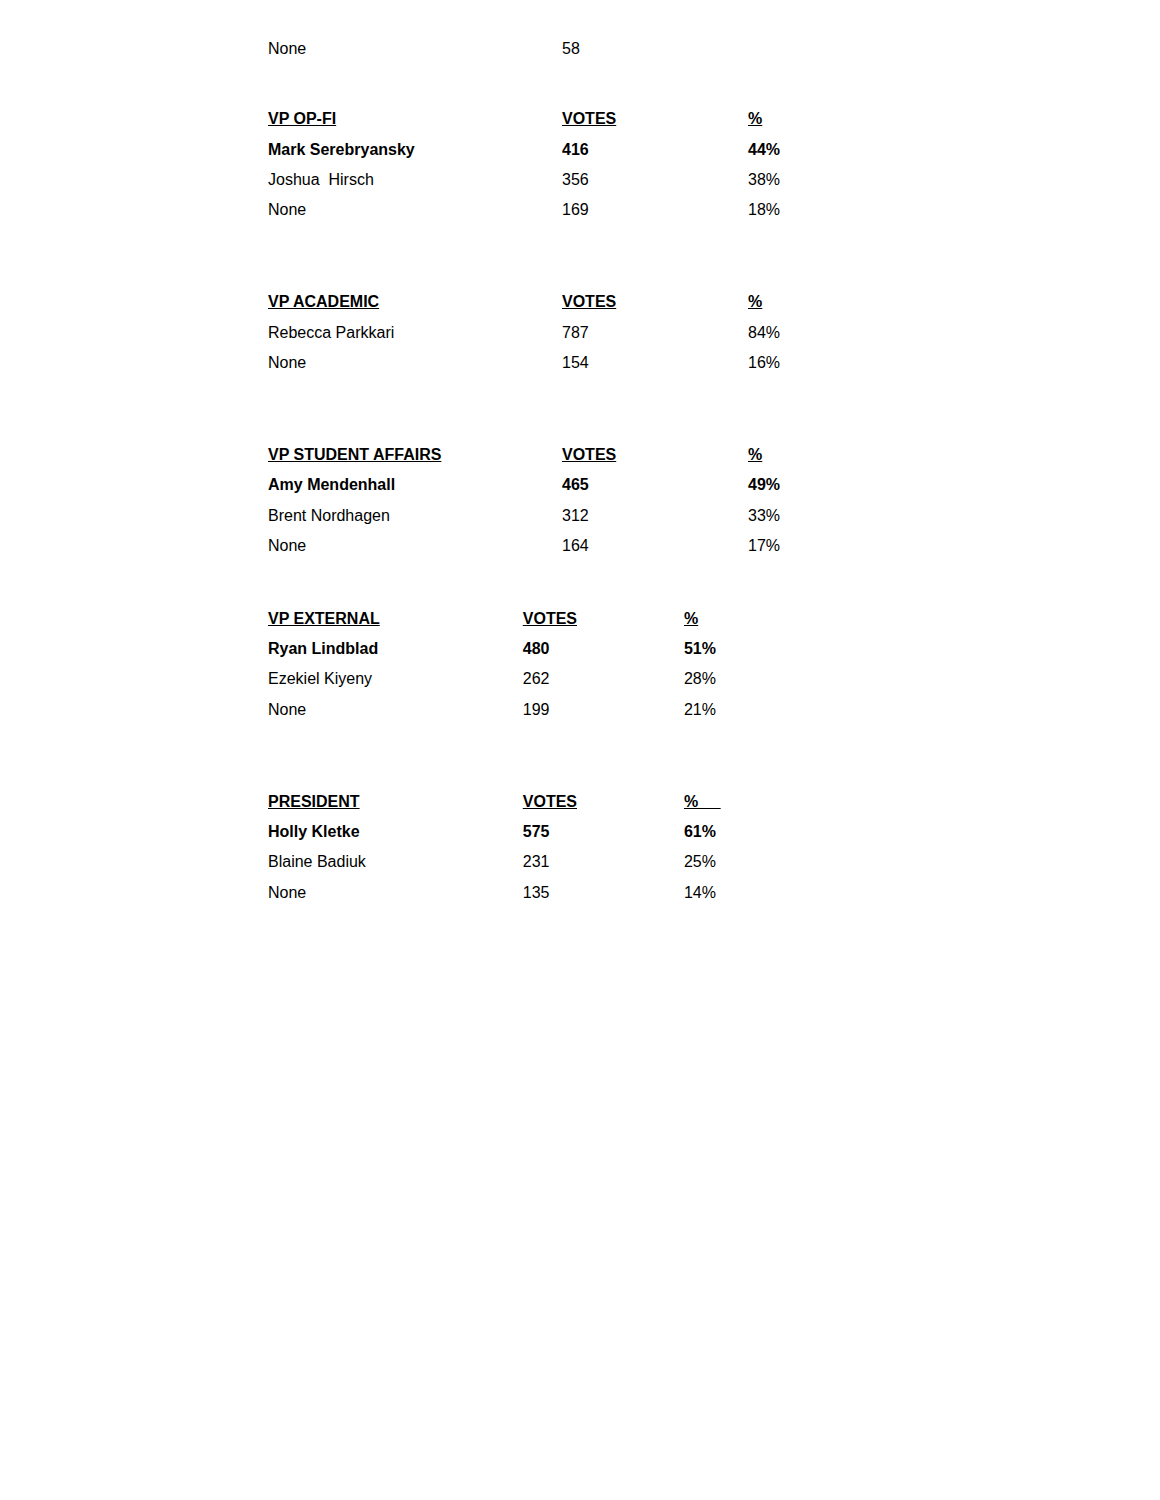| None | 58 | |
| VP OP-FI | VOTES | % |
| Mark Serebryansky | 416 | 44% |
| Joshua Hirsch | 356 | 38% |
| None | 169 | 18% |
| VP ACADEMIC | VOTES | % |
| Rebecca Parkkari | 787 | 84% |
| None | 154 | 16% |
| VP STUDENT AFFAIRS | VOTES | % |
| Amy Mendenhall | 465 | 49% |
| Brent Nordhagen | 312 | 33% |
| None | 164 | 17% |
| VP EXTERNAL | VOTES | % |
| Ryan Lindblad | 480 | 51% |
| Ezekiel Kiyeny | 262 | 28% |
| None | 199 | 21% |
| PRESIDENT | VOTES | % |
| Holly Kletke | 575 | 61% |
| Blaine Badiuk | 231 | 25% |
| None | 135 | 14% |